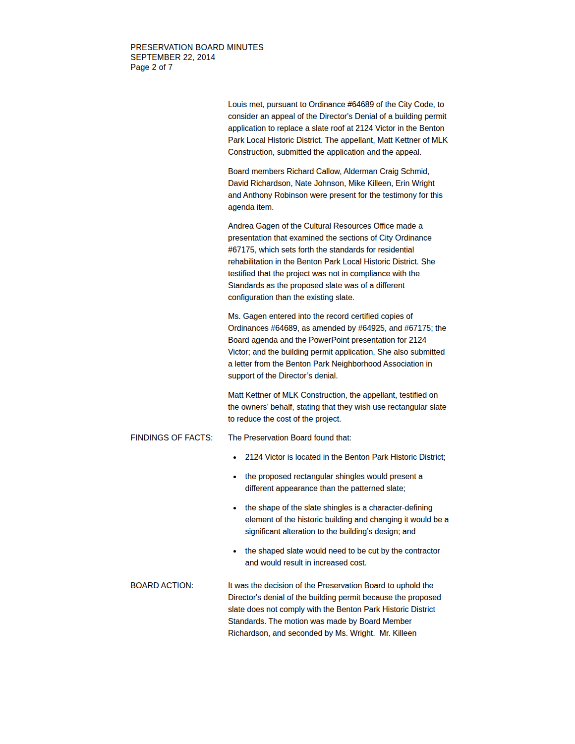PRESERVATION BOARD MINUTES
SEPTEMBER 22, 2014
Page 2 of 7
Louis met, pursuant to Ordinance #64689 of the City Code, to consider an appeal of the Director's Denial of a building permit application to replace a slate roof at 2124 Victor in the Benton Park Local Historic District. The appellant, Matt Kettner of MLK Construction, submitted the application and the appeal.
Board members Richard Callow, Alderman Craig Schmid, David Richardson, Nate Johnson, Mike Killeen, Erin Wright and Anthony Robinson were present for the testimony for this agenda item.
Andrea Gagen of the Cultural Resources Office made a presentation that examined the sections of City Ordinance #67175, which sets forth the standards for residential rehabilitation in the Benton Park Local Historic District. She testified that the project was not in compliance with the Standards as the proposed slate was of a different configuration than the existing slate.
Ms. Gagen entered into the record certified copies of Ordinances #64689, as amended by #64925, and #67175; the Board agenda and the PowerPoint presentation for 2124 Victor; and the building permit application. She also submitted a letter from the Benton Park Neighborhood Association in support of the Director’s denial.
Matt Kettner of MLK Construction, the appellant, testified on the owners’ behalf, stating that they wish use rectangular slate to reduce the cost of the project.
FINDINGS OF FACTS:
The Preservation Board found that:
2124 Victor is located in the Benton Park Historic District;
the proposed rectangular shingles would present a different appearance than the patterned slate;
the shape of the slate shingles is a character-defining element of the historic building and changing it would be a significant alteration to the building’s design; and
the shaped slate would need to be cut by the contractor and would result in increased cost.
BOARD ACTION:
It was the decision of the Preservation Board to uphold the Director's denial of the building permit because the proposed slate does not comply with the Benton Park Historic District Standards. The motion was made by Board Member Richardson, and seconded by Ms. Wright. Mr. Killeen